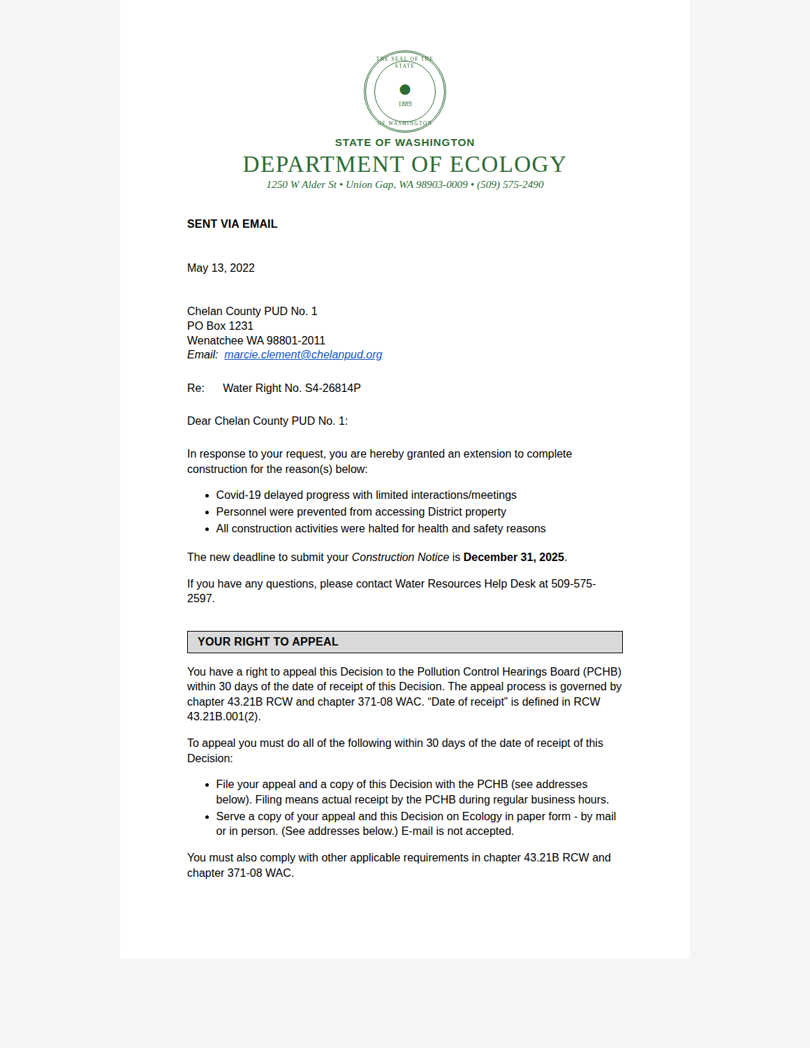The Seal of the State
● 1889
of Washington
STATE OF WASHINGTON
DEPARTMENT OF ECOLOGY
1250 W Alder St • Union Gap, WA 98903-0009 • (509) 575-2490
SENT VIA EMAIL
May 13, 2022
Chelan County PUD No. 1
PO Box 1231
Wenatchee WA 98801-2011
Email: marcie.clement@chelanpud.org
Re: Water Right No. S4-26814P
Dear Chelan County PUD No. 1:
In response to your request, you are hereby granted an extension to complete construction for the reason(s) below:
Covid-19 delayed progress with limited interactions/meetings
Personnel were prevented from accessing District property
All construction activities were halted for health and safety reasons
The new deadline to submit your Construction Notice is December 31, 2025.
If you have any questions, please contact Water Resources Help Desk at 509-575-2597.
YOUR RIGHT TO APPEAL
You have a right to appeal this Decision to the Pollution Control Hearings Board (PCHB) within 30 days of the date of receipt of this Decision. The appeal process is governed by chapter 43.21B RCW and chapter 371-08 WAC. “Date of receipt” is defined in RCW 43.21B.001(2).
To appeal you must do all of the following within 30 days of the date of receipt of this Decision:
File your appeal and a copy of this Decision with the PCHB (see addresses below). Filing means actual receipt by the PCHB during regular business hours.
Serve a copy of your appeal and this Decision on Ecology in paper form - by mail or in person. (See addresses below.) E-mail is not accepted.
You must also comply with other applicable requirements in chapter 43.21B RCW and chapter 371-08 WAC.